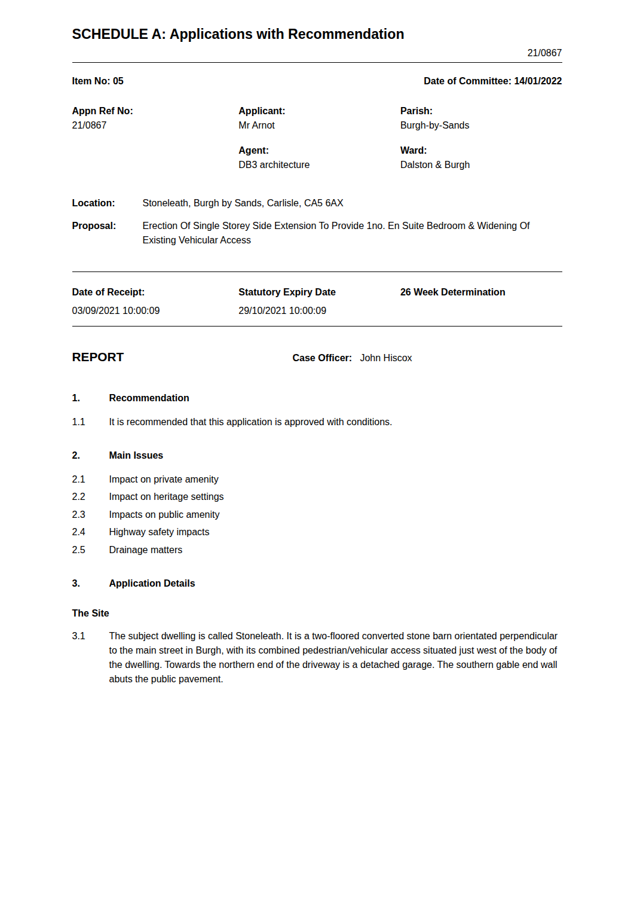SCHEDULE A: Applications with Recommendation
21/0867
Item No: 05 Date of Committee: 14/01/2022
| Appn Ref No: 21/0867 | Applicant: Mr Arnot | Parish: Burgh-by-Sands |
| | Agent: DB3 architecture | Ward: Dalston & Burgh |
| Location: | Stoneleath, Burgh by Sands, Carlisle, CA5 6AX |
| Proposal: | Erection Of Single Storey Side Extension To Provide 1no. En Suite Bedroom & Widening Of Existing Vehicular Access |
| Date of Receipt: | Statutory Expiry Date | 26 Week Determination |
| 03/09/2021 10:00:09 | 29/10/2021 10:00:09 | |
REPORT
Case Officer: John Hiscox
1. Recommendation
1.1 It is recommended that this application is approved with conditions.
2. Main Issues
2.1 Impact on private amenity
2.2 Impact on heritage settings
2.3 Impacts on public amenity
2.4 Highway safety impacts
2.5 Drainage matters
3. Application Details
The Site
3.1 The subject dwelling is called Stoneleath. It is a two-floored converted stone barn orientated perpendicular to the main street in Burgh, with its combined pedestrian/vehicular access situated just west of the body of the dwelling. Towards the northern end of the driveway is a detached garage. The southern gable end wall abuts the public pavement.